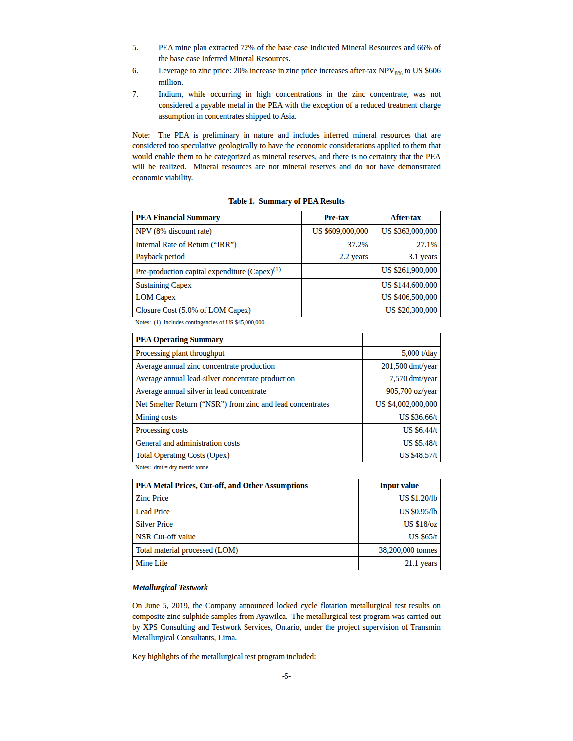5. PEA mine plan extracted 72% of the base case Indicated Mineral Resources and 66% of the base case Inferred Mineral Resources.
6. Leverage to zinc price: 20% increase in zinc price increases after-tax NPV8% to US $606 million.
7. Indium, while occurring in high concentrations in the zinc concentrate, was not considered a payable metal in the PEA with the exception of a reduced treatment charge assumption in concentrates shipped to Asia.
Note: The PEA is preliminary in nature and includes inferred mineral resources that are considered too speculative geologically to have the economic considerations applied to them that would enable them to be categorized as mineral reserves, and there is no certainty that the PEA will be realized. Mineral resources are not mineral reserves and do not have demonstrated economic viability.
Table 1. Summary of PEA Results
| PEA Financial Summary | Pre-tax | After-tax |
| --- | --- | --- |
| NPV (8% discount rate) | US $609,000,000 | US $363,000,000 |
| Internal Rate of Return (“IRR”) | 37.2% | 27.1% |
| Payback period | 2.2 years | 3.1 years |
| Pre-production capital expenditure (Capex) (1) | | US $261,900,000 |
| Sustaining Capex | | US $144,600,000 |
| LOM Capex | | US $406,500,000 |
| Closure Cost (5.0% of LOM Capex) | | US $20,300,000 |
Notes: (1) Includes contingencies of US $45,000,000.
| PEA Operating Summary | |
| --- | --- |
| Processing plant throughput | 5,000 t/day |
| Average annual zinc concentrate production | 201,500 dmt/year |
| Average annual lead-silver concentrate production | 7,570 dmt/year |
| Average annual silver in lead concentrate | 905,700 oz/year |
| Net Smelter Return (“NSR”) from zinc and lead concentrates | US $4,002,000,000 |
| Mining costs | US $36.66/t |
| Processing costs | US $6.44/t |
| General and administration costs | US $5.48/t |
| Total Operating Costs (Opex) | US $48.57/t |
Notes: dmt = dry metric tonne
| PEA Metal Prices, Cut-off, and Other Assumptions | Input value |
| --- | --- |
| Zinc Price | US $1.20/lb |
| Lead Price | US $0.95/lb |
| Silver Price | US $18/oz |
| NSR Cut-off value | US $65/t |
| Total material processed (LOM) | 38,200,000 tonnes |
| Mine Life | 21.1 years |
Metallurgical Testwork
On June 5, 2019, the Company announced locked cycle flotation metallurgical test results on composite zinc sulphide samples from Ayawilca. The metallurgical test program was carried out by XPS Consulting and Testwork Services, Ontario, under the project supervision of Transmin Metallurgical Consultants, Lima.
Key highlights of the metallurgical test program included:
-5-